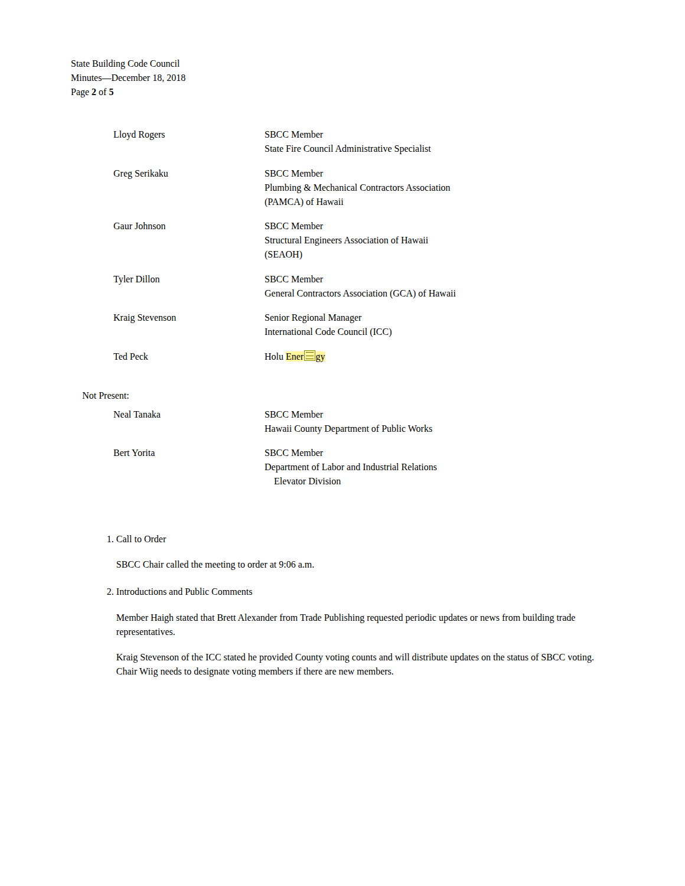State Building Code Council
Minutes—December 18, 2018
Page 2 of 5
| Lloyd Rogers | SBCC Member State Fire Council Administrative Specialist |
| Greg Serikaku | SBCC Member Plumbing & Mechanical Contractors Association (PAMCA) of Hawaii |
| Gaur Johnson | SBCC Member Structural Engineers Association of Hawaii (SEAOH) |
| Tyler Dillon | SBCC Member General Contractors Association (GCA) of Hawaii |
| Kraig Stevenson | Senior Regional Manager International Code Council (ICC) |
| Ted Peck | Holu Ener gy |
Not Present:
| Neal Tanaka | SBCC Member Hawaii County Department of Public Works |
| Bert Yorita | SBCC Member Department of Labor and Industrial Relations Elevator Division |
Call to Order
SBCC Chair called the meeting to order at 9:06 a.m.
Introductions and Public Comments
Member Haigh stated that Brett Alexander from Trade Publishing requested periodic updates or news from building trade representatives.
Kraig Stevenson of the ICC stated he provided County voting counts and will distribute updates on the status of SBCC voting. Chair Wiig needs to designate voting members if there are new members.